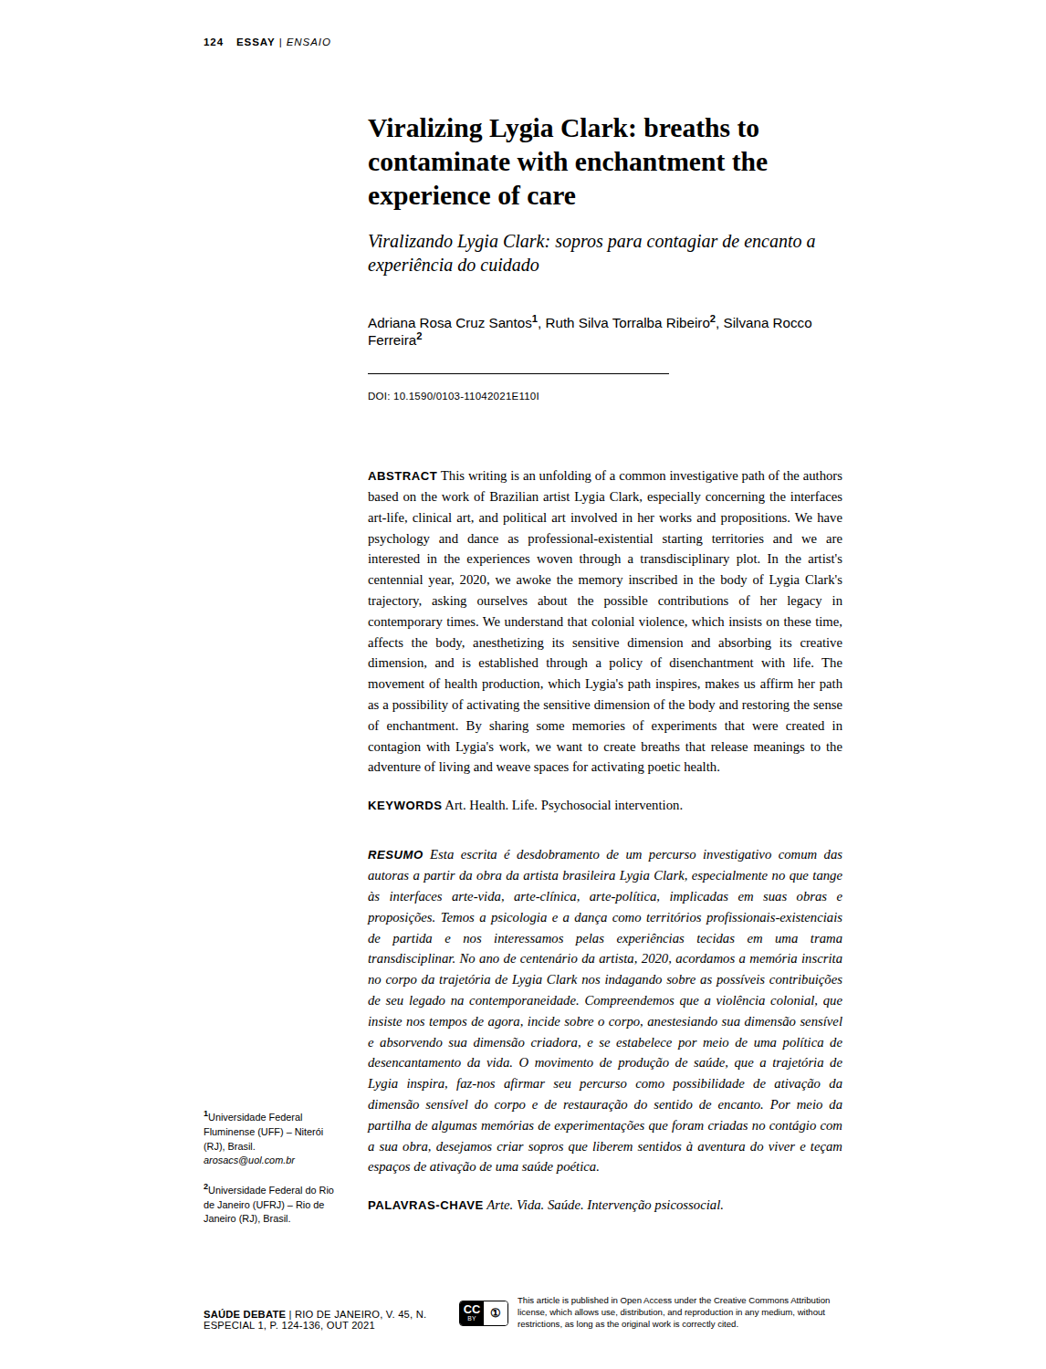124 ESSAY | ENSAIO
Viralizing Lygia Clark: breaths to contaminate with enchantment the experience of care
Viralizando Lygia Clark: sopros para contagiar de encanto a experiência do cuidado
Adriana Rosa Cruz Santos1, Ruth Silva Torralba Ribeiro2, Silvana Rocco Ferreira2
DOI: 10.1590/0103-11042021E110I
ABSTRACT This writing is an unfolding of a common investigative path of the authors based on the work of Brazilian artist Lygia Clark, especially concerning the interfaces art-life, clinical art, and political art involved in her works and propositions. We have psychology and dance as professional-existential starting territories and we are interested in the experiences woven through a transdisciplinary plot. In the artist's centennial year, 2020, we awoke the memory inscribed in the body of Lygia Clark's trajectory, asking ourselves about the possible contributions of her legacy in contemporary times. We understand that colonial violence, which insists on these time, affects the body, anesthetizing its sensitive dimension and absorbing its creative dimension, and is established through a policy of disenchantment with life. The movement of health production, which Lygia's path inspires, makes us affirm her path as a possibility of activating the sensitive dimension of the body and restoring the sense of enchantment. By sharing some memories of experiments that were created in contagion with Lygia's work, we want to create breaths that release meanings to the adventure of living and weave spaces for activating poetic health.
KEYWORDS Art. Health. Life. Psychosocial intervention.
RESUMO Esta escrita é desdobramento de um percurso investigativo comum das autoras a partir da obra da artista brasileira Lygia Clark, especialmente no que tange às interfaces arte-vida, arte-clínica, arte-política, implicadas em suas obras e proposições. Temos a psicologia e a dança como territórios profissionais-existenciais de partida e nos interessamos pelas experiências tecidas em uma trama transdisciplinar. No ano de centenário da artista, 2020, acordamos a memória inscrita no corpo da trajetória de Lygia Clark nos indagando sobre as possíveis contribuições de seu legado na contemporaneidade. Compreendemos que a violência colonial, que insiste nos tempos de agora, incide sobre o corpo, anestesiando sua dimensão sensível e absorvendo sua dimensão criadora, e se estabelece por meio de uma política de desencantamento da vida. O movimento de produção de saúde, que a trajetória de Lygia inspira, faz-nos afirmar seu percurso como possibilidade de ativação da dimensão sensível do corpo e de restauração do sentido de encanto. Por meio da partilha de algumas memórias de experimentações que foram criadas no contágio com a sua obra, desejamos criar sopros que liberem sentidos à aventura do viver e teçam espaços de ativação de uma saúde poética.
PALAVRAS-CHAVE Arte. Vida. Saúde. Intervenção psicossocial.
1Universidade Federal Fluminense (UFF) – Niterói (RJ), Brasil.
arosacs@uol.com.br
2Universidade Federal do Rio de Janeiro (UFRJ) – Rio de Janeiro (RJ), Brasil.
SAÚDE DEBATE | RIO DE JANEIRO, V. 45, N. ESPECIAL 1, P. 124-136, OUT 2021
CCBY ①
This article is published in Open Access under the Creative Commons Attribution license, which allows use, distribution, and reproduction in any medium, without restrictions, as long as the original work is correctly cited.